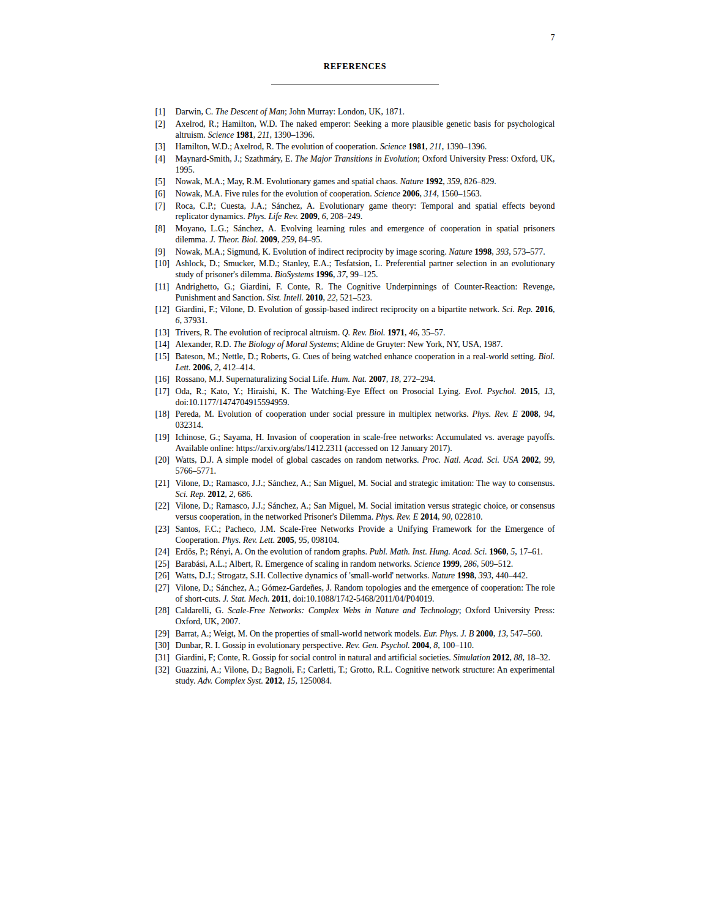7
REFERENCES
Darwin, C. The Descent of Man; John Murray: London, UK, 1871.
Axelrod, R.; Hamilton, W.D. The naked emperor: Seeking a more plausible genetic basis for psychological altruism. Science 1981, 211, 1390–1396.
Hamilton, W.D.; Axelrod, R. The evolution of cooperation. Science 1981, 211, 1390–1396.
Maynard-Smith, J.; Szathmáry, E. The Major Transitions in Evolution; Oxford University Press: Oxford, UK, 1995.
Nowak, M.A.; May, R.M. Evolutionary games and spatial chaos. Nature 1992, 359, 826–829.
Nowak, M.A. Five rules for the evolution of cooperation. Science 2006, 314, 1560–1563.
Roca, C.P.; Cuesta, J.A.; Sánchez, A. Evolutionary game theory: Temporal and spatial effects beyond replicator dynamics. Phys. Life Rev. 2009, 6, 208–249.
Moyano, L.G.; Sánchez, A. Evolving learning rules and emergence of cooperation in spatial prisoners dilemma. J. Theor. Biol. 2009, 259, 84–95.
Nowak, M.A.; Sigmund, K. Evolution of indirect reciprocity by image scoring. Nature 1998, 393, 573–577.
Ashlock, D.; Smucker, M.D.; Stanley, E.A.; Tesfatsion, L. Preferential partner selection in an evolutionary study of prisoner's dilemma. BioSystems 1996, 37, 99–125.
Andrighetto, G.; Giardini, F. Conte, R. The Cognitive Underpinnings of Counter-Reaction: Revenge, Punishment and Sanction. Sist. Intell. 2010, 22, 521–523.
Giardini, F.; Vilone, D. Evolution of gossip-based indirect reciprocity on a bipartite network. Sci. Rep. 2016, 6, 37931.
Trivers, R. The evolution of reciprocal altruism. Q. Rev. Biol. 1971, 46, 35–57.
Alexander, R.D. The Biology of Moral Systems; Aldine de Gruyter: New York, NY, USA, 1987.
Bateson, M.; Nettle, D.; Roberts, G. Cues of being watched enhance cooperation in a real-world setting. Biol. Lett. 2006, 2, 412–414.
Rossano, M.J. Supernaturalizing Social Life. Hum. Nat. 2007, 18, 272–294.
Oda, R.; Kato, Y.; Hiraishi, K. The Watching-Eye Effect on Prosocial Lying. Evol. Psychol. 2015, 13, doi:10.1177/1474704915594959.
Pereda, M. Evolution of cooperation under social pressure in multiplex networks. Phys. Rev. E 2008, 94, 032314.
Ichinose, G.; Sayama, H. Invasion of cooperation in scale-free networks: Accumulated vs. average payoffs. Available online: https://arxiv.org/abs/1412.2311 (accessed on 12 January 2017).
Watts, D.J. A simple model of global cascades on random networks. Proc. Natl. Acad. Sci. USA 2002, 99, 5766–5771.
Vilone, D.; Ramasco, J.J.; Sánchez, A.; San Miguel, M. Social and strategic imitation: The way to consensus. Sci. Rep. 2012, 2, 686.
Vilone, D.; Ramasco, J.J.; Sánchez, A.; San Miguel, M. Social imitation versus strategic choice, or consensus versus cooperation, in the networked Prisoner's Dilemma. Phys. Rev. E 2014, 90, 022810.
Santos, F.C.; Pacheco, J.M. Scale-Free Networks Provide a Unifying Framework for the Emergence of Cooperation. Phys. Rev. Lett. 2005, 95, 098104.
Erdös, P.; Rényi, A. On the evolution of random graphs. Publ. Math. Inst. Hung. Acad. Sci. 1960, 5, 17–61.
Barabási, A.L.; Albert, R. Emergence of scaling in random networks. Science 1999, 286, 509–512.
Watts, D.J.; Strogatz, S.H. Collective dynamics of 'small-world' networks. Nature 1998, 393, 440–442.
Vilone, D.; Sánchez, A.; Gómez-Gardeñes, J. Random topologies and the emergence of cooperation: The role of short-cuts. J. Stat. Mech. 2011, doi:10.1088/1742-5468/2011/04/P04019.
Caldarelli, G. Scale-Free Networks: Complex Webs in Nature and Technology; Oxford University Press: Oxford, UK, 2007.
Barrat, A.; Weigt, M. On the properties of small-world network models. Eur. Phys. J. B 2000, 13, 547–560.
Dunbar, R. I. Gossip in evolutionary perspective. Rev. Gen. Psychol. 2004, 8, 100–110.
Giardini, F; Conte, R. Gossip for social control in natural and artificial societies. Simulation 2012, 88, 18–32.
Guazzini, A.; Vilone, D.; Bagnoli, F.; Carletti, T.; Grotto, R.L. Cognitive network structure: An experimental study. Adv. Complex Syst. 2012, 15, 1250084.